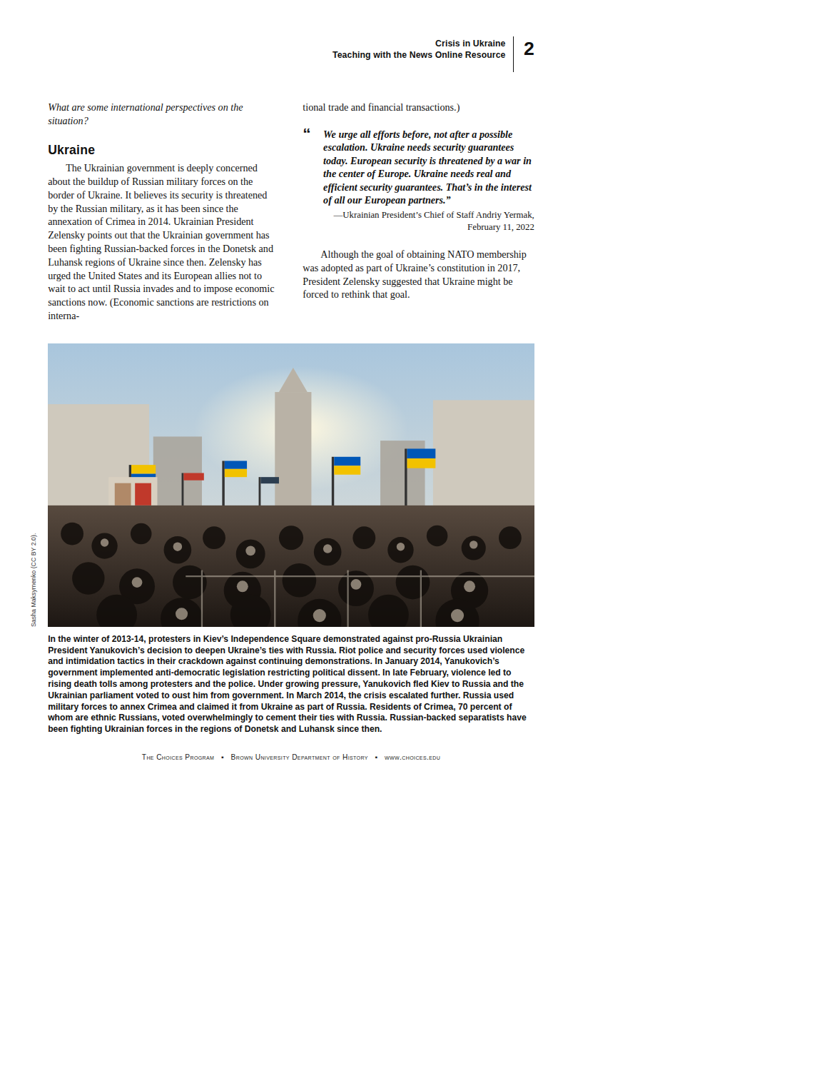Crisis in Ukraine
Teaching with the News Online Resource
2
What are some international perspectives on the situation?
Ukraine
The Ukrainian government is deeply concerned about the buildup of Russian military forces on the border of Ukraine. It believes its security is threatened by the Russian military, as it has been since the annexation of Crimea in 2014. Ukrainian President Zelensky points out that the Ukrainian government has been fighting Russian-backed forces in the Donetsk and Luhansk regions of Ukraine since then. Zelensky has urged the United States and its European allies not to wait to act until Russia invades and to impose economic sanctions now. (Economic sanctions are restrictions on interna-
tional trade and financial transactions.)
“
We urge all efforts before, not after a possible escalation. Ukraine needs security guarantees today. European security is threatened by a war in the center of Europe. Ukraine needs real and efficient security guarantees. That’s in the interest of all our European partners.”
—Ukrainian President’s Chief of Staff Andriy Yermak, February 11, 2022
Although the goal of obtaining NATO membership was adopted as part of Ukraine’s constitution in 2017, President Zelensky suggested that Ukraine might be forced to rethink that goal.
Sasha Maksymenko (CC BY 2.0).
In the winter of 2013-14, protesters in Kiev’s Independence Square demonstrated against pro-Russia Ukrainian President Yanukovich’s decision to deepen Ukraine’s ties with Russia. Riot police and security forces used violence and intimidation tactics in their crackdown against continuing demonstrations. In January 2014, Yanukovich’s government implemented anti-democratic legislation restricting political dissent. In late February, violence led to rising death tolls among protesters and the police. Under growing pressure, Yanukovich fled Kiev to Russia and the Ukrainian parliament voted to oust him from government. In March 2014, the crisis escalated further. Russia used military forces to annex Crimea and claimed it from Ukraine as part of Russia. Residents of Crimea, 70 percent of whom are ethnic Russians, voted overwhelmingly to cement their ties with Russia. Russian-backed separatists have been fighting Ukrainian forces in the regions of Donetsk and Luhansk since then.
The Choices Program▪Brown University Department of History▪www.choices.edu